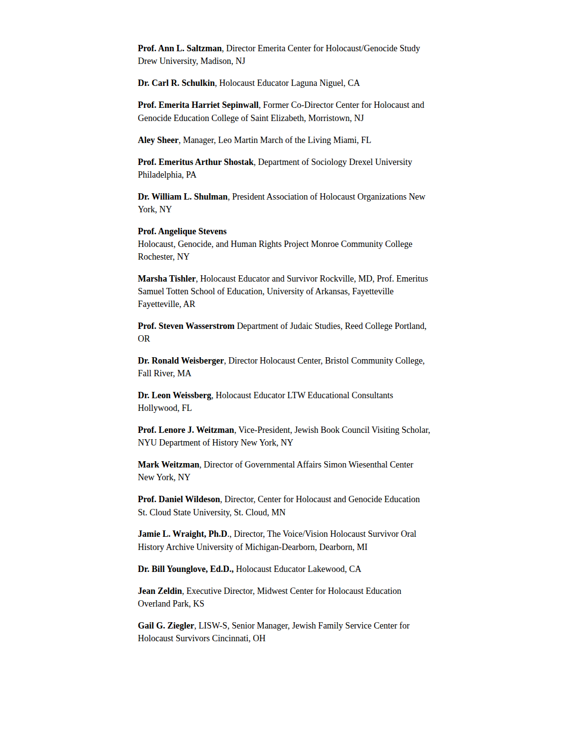Prof. Ann L. Saltzman, Director Emerita Center for Holocaust/Genocide Study Drew University, Madison, NJ
Dr. Carl R. Schulkin, Holocaust Educator Laguna Niguel, CA
Prof. Emerita Harriet Sepinwall, Former Co-Director Center for Holocaust and Genocide Education College of Saint Elizabeth, Morristown, NJ
Aley Sheer, Manager, Leo Martin March of the Living Miami, FL
Prof. Emeritus Arthur Shostak, Department of Sociology Drexel University Philadelphia, PA
Dr. William L. Shulman, President Association of Holocaust Organizations New York, NY
Prof. Angelique Stevens
Holocaust, Genocide, and Human Rights Project Monroe Community College
Rochester, NY
Marsha Tishler, Holocaust Educator and Survivor Rockville, MD, Prof. Emeritus Samuel Totten School of Education, University of Arkansas, Fayetteville Fayetteville, AR
Prof. Steven Wasserstrom Department of Judaic Studies, Reed College Portland, OR
Dr. Ronald Weisberger, Director Holocaust Center, Bristol Community College, Fall River, MA
Dr. Leon Weissberg, Holocaust Educator LTW Educational Consultants Hollywood, FL
Prof. Lenore J. Weitzman, Vice-President, Jewish Book Council Visiting Scholar, NYU Department of History New York, NY
Mark Weitzman, Director of Governmental Affairs Simon Wiesenthal Center
New York, NY
Prof. Daniel Wildeson, Director, Center for Holocaust and Genocide Education St. Cloud State University, St. Cloud, MN
Jamie L. Wraight, Ph.D., Director, The Voice/Vision Holocaust Survivor Oral History Archive University of Michigan-Dearborn, Dearborn, MI
Dr. Bill Younglove, Ed.D., Holocaust Educator Lakewood, CA
Jean Zeldin, Executive Director, Midwest Center for Holocaust Education Overland Park, KS
Gail G. Ziegler, LISW-S, Senior Manager, Jewish Family Service Center for Holocaust Survivors Cincinnati, OH